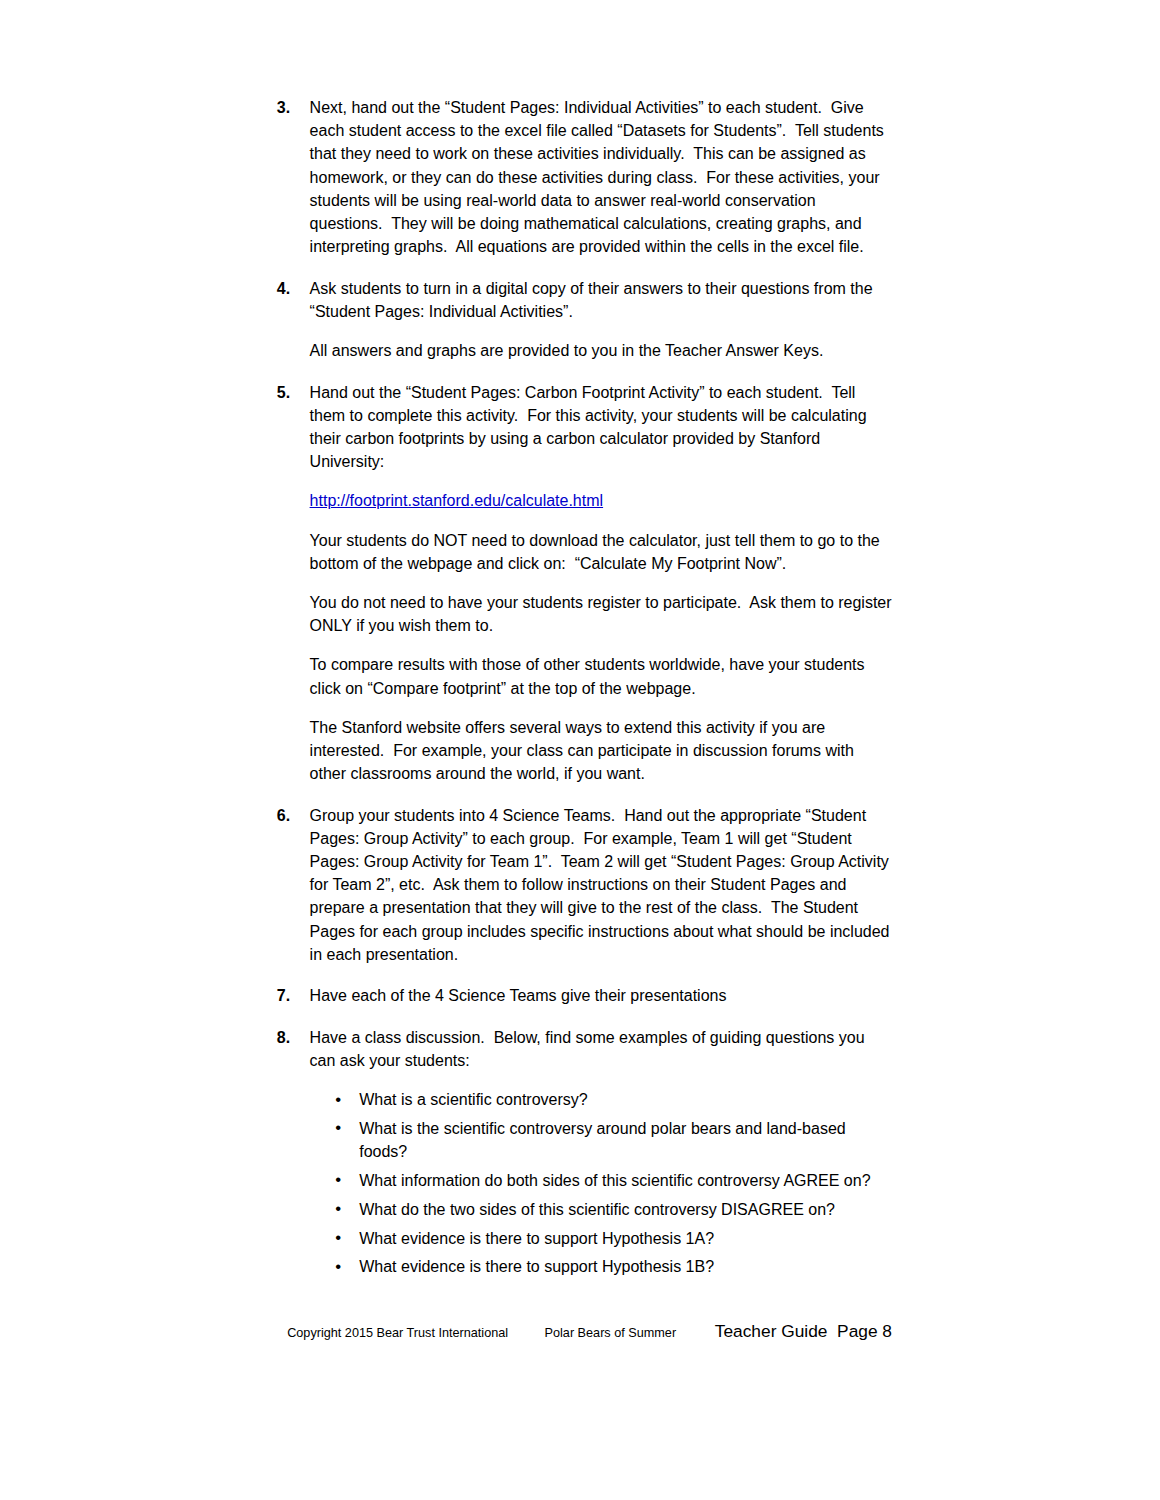Next, hand out the “Student Pages: Individual Activities” to each student. Give each student access to the excel file called “Datasets for Students”. Tell students that they need to work on these activities individually. This can be assigned as homework, or they can do these activities during class. For these activities, your students will be using real-world data to answer real-world conservation questions. They will be doing mathematical calculations, creating graphs, and interpreting graphs. All equations are provided within the cells in the excel file.
Ask students to turn in a digital copy of their answers to their questions from the “Student Pages: Individual Activities”.
All answers and graphs are provided to you in the Teacher Answer Keys.
Hand out the “Student Pages: Carbon Footprint Activity” to each student. Tell them to complete this activity. For this activity, your students will be calculating their carbon footprints by using a carbon calculator provided by Stanford University:
http://footprint.stanford.edu/calculate.html
Your students do NOT need to download the calculator, just tell them to go to the bottom of the webpage and click on: “Calculate My Footprint Now”.
You do not need to have your students register to participate. Ask them to register ONLY if you wish them to.
To compare results with those of other students worldwide, have your students click on “Compare footprint” at the top of the webpage.
The Stanford website offers several ways to extend this activity if you are interested. For example, your class can participate in discussion forums with other classrooms around the world, if you want.
Group your students into 4 Science Teams. Hand out the appropriate “Student Pages: Group Activity” to each group. For example, Team 1 will get “Student Pages: Group Activity for Team 1”. Team 2 will get “Student Pages: Group Activity for Team 2”, etc. Ask them to follow instructions on their Student Pages and prepare a presentation that they will give to the rest of the class. The Student Pages for each group includes specific instructions about what should be included in each presentation.
Have each of the 4 Science Teams give their presentations
Have a class discussion. Below, find some examples of guiding questions you can ask your students:
What is a scientific controversy?
What is the scientific controversy around polar bears and land-based foods?
What information do both sides of this scientific controversy AGREE on?
What do the two sides of this scientific controversy DISAGREE on?
What evidence is there to support Hypothesis 1A?
What evidence is there to support Hypothesis 1B?
Copyright 2015 Bear Trust International Polar Bears of Summer Teacher Guide Page 8